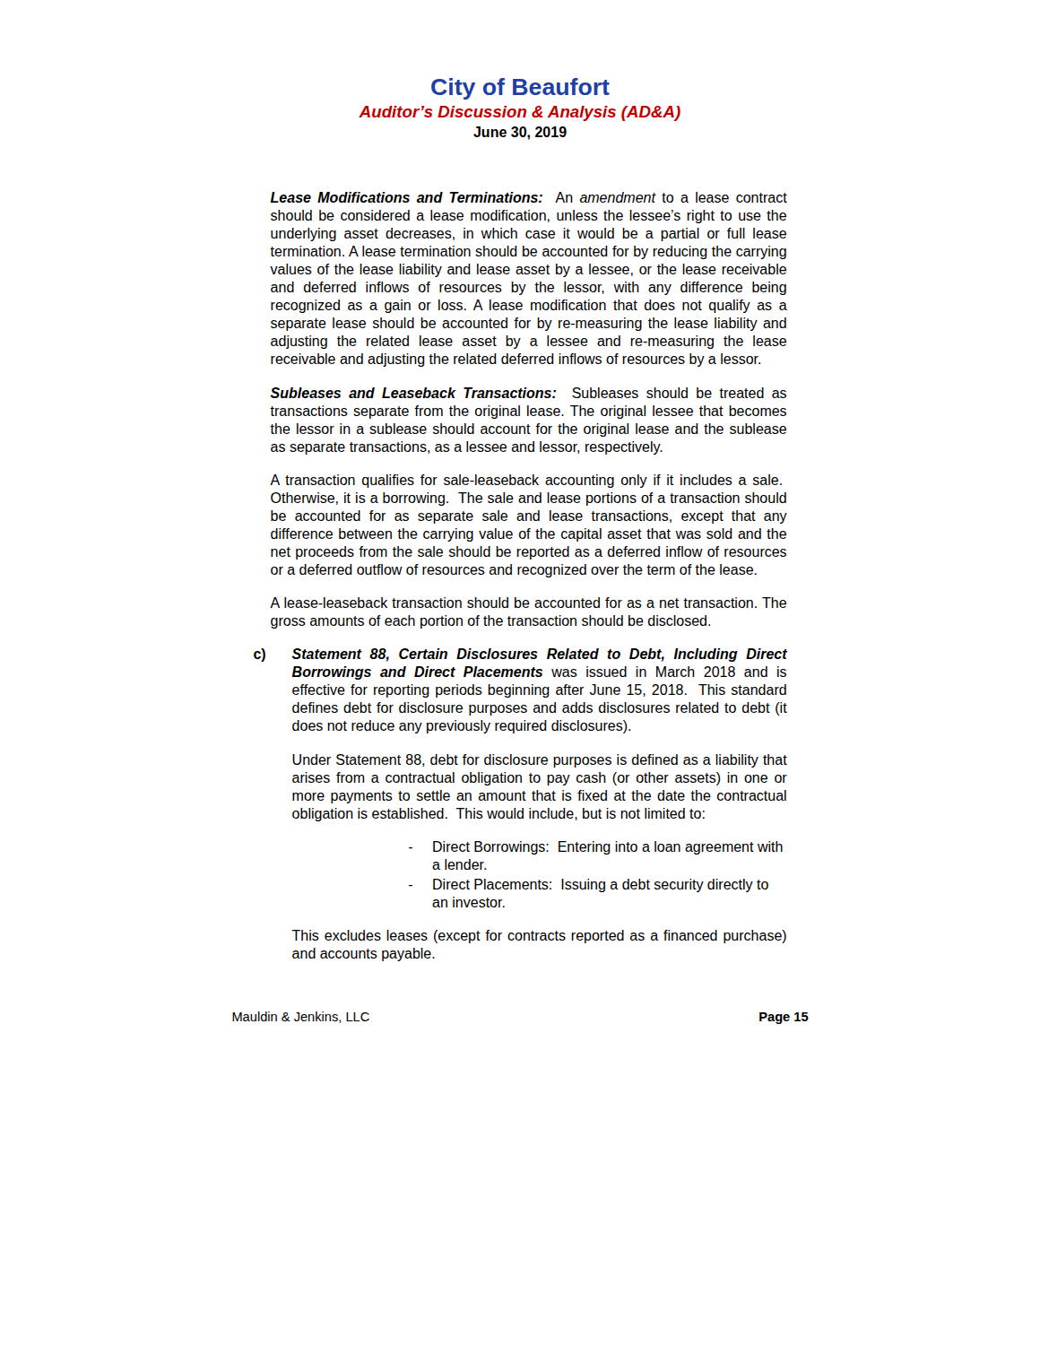City of Beaufort
Auditor’s Discussion & Analysis (AD&A)
June 30, 2019
Lease Modifications and Terminations: An amendment to a lease contract should be considered a lease modification, unless the lessee’s right to use the underlying asset decreases, in which case it would be a partial or full lease termination. A lease termination should be accounted for by reducing the carrying values of the lease liability and lease asset by a lessee, or the lease receivable and deferred inflows of resources by the lessor, with any difference being recognized as a gain or loss. A lease modification that does not qualify as a separate lease should be accounted for by re-measuring the lease liability and adjusting the related lease asset by a lessee and re-measuring the lease receivable and adjusting the related deferred inflows of resources by a lessor.
Subleases and Leaseback Transactions: Subleases should be treated as transactions separate from the original lease. The original lessee that becomes the lessor in a sublease should account for the original lease and the sublease as separate transactions, as a lessee and lessor, respectively.
A transaction qualifies for sale-leaseback accounting only if it includes a sale. Otherwise, it is a borrowing. The sale and lease portions of a transaction should be accounted for as separate sale and lease transactions, except that any difference between the carrying value of the capital asset that was sold and the net proceeds from the sale should be reported as a deferred inflow of resources or a deferred outflow of resources and recognized over the term of the lease.
A lease-leaseback transaction should be accounted for as a net transaction. The gross amounts of each portion of the transaction should be disclosed.
c)
Statement 88, Certain Disclosures Related to Debt, Including Direct Borrowings and Direct Placements was issued in March 2018 and is effective for reporting periods beginning after June 15, 2018. This standard defines debt for disclosure purposes and adds disclosures related to debt (it does not reduce any previously required disclosures).
Under Statement 88, debt for disclosure purposes is defined as a liability that arises from a contractual obligation to pay cash (or other assets) in one or more payments to settle an amount that is fixed at the date the contractual obligation is established. This would include, but is not limited to:
Direct Borrowings: Entering into a loan agreement with a lender.
Direct Placements: Issuing a debt security directly to an investor.
This excludes leases (except for contracts reported as a financed purchase) and accounts payable.
Mauldin & Jenkins, LLC
Page 15